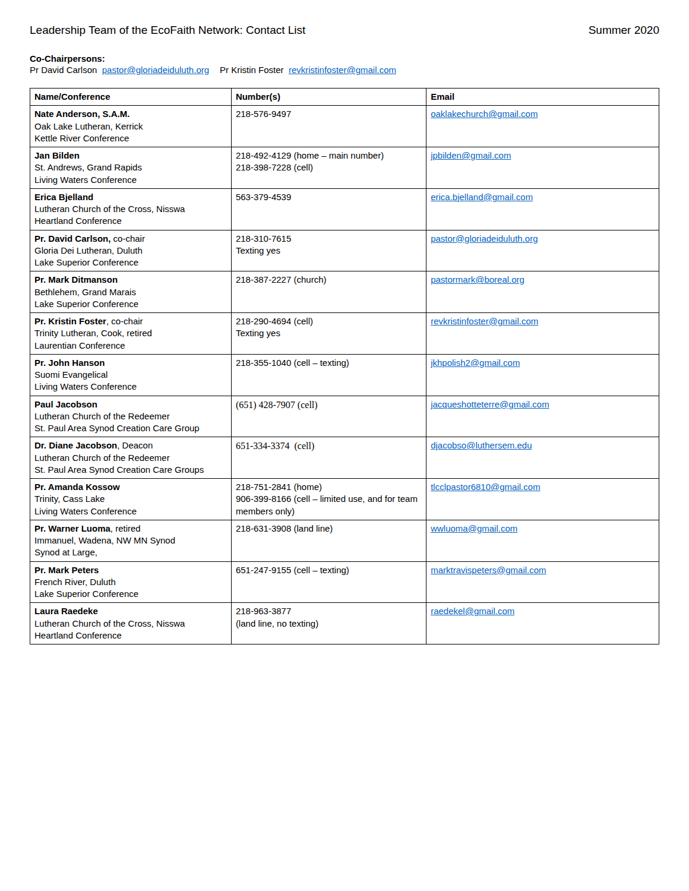Leadership Team of the EcoFaith Network: Contact List
Summer 2020
Co-Chairpersons:
Pr David Carlson pastor@gloriadeiduluth.org Pr Kristin Foster revkristinfoster@gmail.com
| Name/Conference | Number(s) | Email |
| --- | --- | --- |
| Nate Anderson, S.A.M. Oak Lake Lutheran, Kerrick Kettle River Conference | 218-576-9497 | oaklakechurch@gmail.com |
| Jan Bilden St. Andrews, Grand Rapids Living Waters Conference | 218-492-4129 (home – main number) 218-398-7228 (cell) | jpbilden@gmail.com |
| Erica Bjelland Lutheran Church of the Cross, Nisswa Heartland Conference | 563-379-4539 | erica.bjelland@gmail.com |
| Pr. David Carlson, co-chair Gloria Dei Lutheran, Duluth Lake Superior Conference | 218-310-7615 Texting yes | pastor@gloriadeiduluth.org |
| Pr. Mark Ditmanson Bethlehem, Grand Marais Lake Superior Conference | 218-387-2227 (church) | pastormark@boreal.org |
| Pr. Kristin Foster , co-chair Trinity Lutheran, Cook, retired Laurentian Conference | 218-290-4694 (cell) Texting yes | revkristinfoster@gmail.com |
| Pr. John Hanson Suomi Evangelical Living Waters Conference | 218-355-1040 (cell – texting) | jkhpolish2@gmail.com |
| Paul Jacobson Lutheran Church of the Redeemer St. Paul Area Synod Creation Care Group | (651) 428-7907 (cell) | jacqueshotteterre@gmail.com |
| Dr. Diane Jacobson , Deacon Lutheran Church of the Redeemer St. Paul Area Synod Creation Care Groups | 651-334-3374 (cell) | djacobso@luthersem.edu |
| Pr. Amanda Kossow Trinity, Cass Lake Living Waters Conference | 218-751-2841 (home) 906-399-8166 (cell – limited use, and for team members only) | tlcclpastor6810@gmail.com |
| Pr. Warner Luoma , retired Immanuel, Wadena, NW MN Synod Synod at Large, | 218-631-3908 (land line) | wwluoma@gmail.com |
| Pr. Mark Peters French River, Duluth Lake Superior Conference | 651-247-9155 (cell – texting) | marktravispeters@gmail.com |
| Laura Raedeke Lutheran Church of the Cross, Nisswa Heartland Conference | 218-963-3877 (land line, no texting) | raedekel@gmail.com |